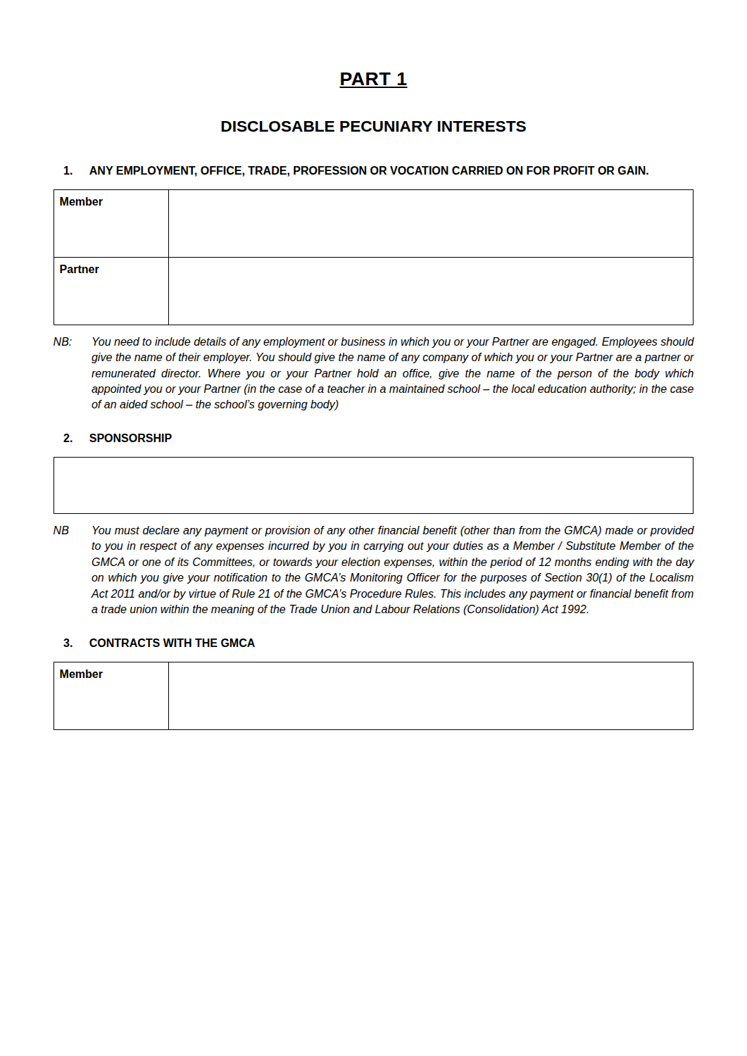PART 1
DISCLOSABLE PECUNIARY INTERESTS
Any employment, office, trade, profession or vocation carried on for profit or gain.
| Member | |
| Partner | |
NB:
You need to include details of any employment or business in which you or your Partner are engaged. Employees should give the name of their employer. You should give the name of any company of which you or your Partner are a partner or remunerated director. Where you or your Partner hold an office, give the name of the person of the body which appointed you or your Partner (in the case of a teacher in a maintained school – the local education authority; in the case of an aided school – the school’s governing body)
Sponsorship
NB
You must declare any payment or provision of any other financial benefit (other than from the GMCA) made or provided to you in respect of any expenses incurred by you in carrying out your duties as a Member / Substitute Member of the GMCA or one of its Committees, or towards your election expenses, within the period of 12 months ending with the day on which you give your notification to the GMCA’s Monitoring Officer for the purposes of Section 30(1) of the Localism Act 2011 and/or by virtue of Rule 21 of the GMCA’s Procedure Rules. This includes any payment or financial benefit from a trade union within the meaning of the Trade Union and Labour Relations (Consolidation) Act 1992.
Contracts with the GMCA
| Member | |